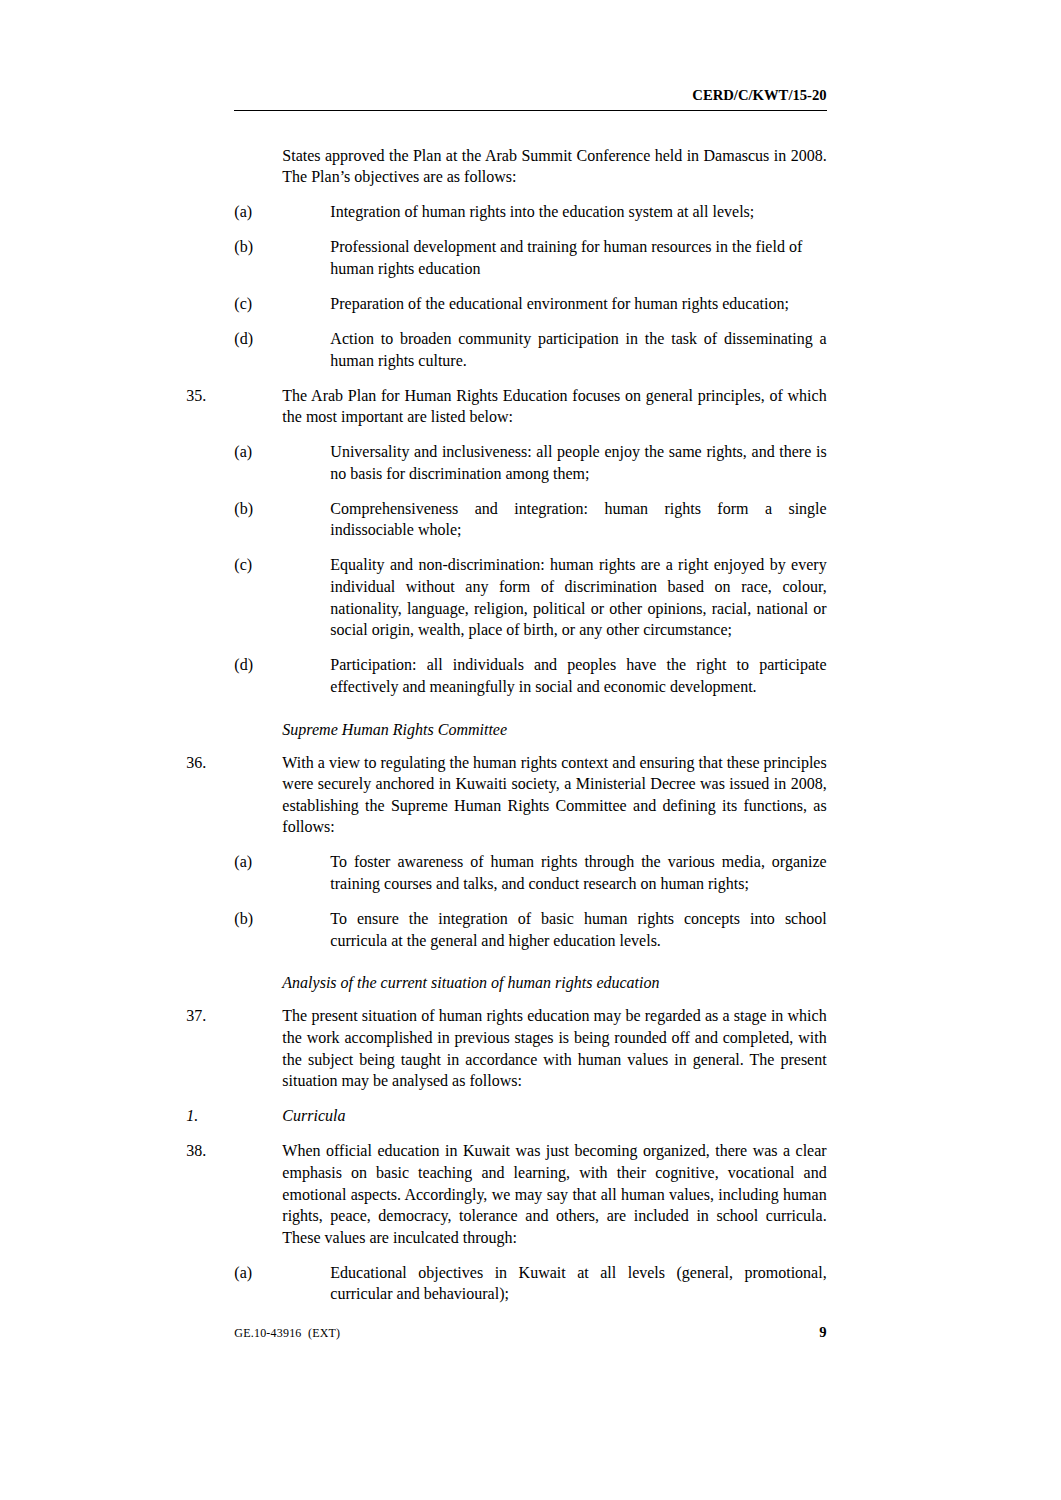CERD/C/KWT/15-20
States approved the Plan at the Arab Summit Conference held in Damascus in 2008. The Plan’s objectives are as follows:
(a) Integration of human rights into the education system at all levels;
(b) Professional development and training for human resources in the field of human rights education
(c) Preparation of the educational environment for human rights education;
(d) Action to broaden community participation in the task of disseminating a human rights culture.
35. The Arab Plan for Human Rights Education focuses on general principles, of which the most important are listed below:
(a) Universality and inclusiveness: all people enjoy the same rights, and there is no basis for discrimination among them;
(b) Comprehensiveness and integration: human rights form a single indissociable whole;
(c) Equality and non-discrimination: human rights are a right enjoyed by every individual without any form of discrimination based on race, colour, nationality, language, religion, political or other opinions, racial, national or social origin, wealth, place of birth, or any other circumstance;
(d) Participation: all individuals and peoples have the right to participate effectively and meaningfully in social and economic development.
Supreme Human Rights Committee
36. With a view to regulating the human rights context and ensuring that these principles were securely anchored in Kuwaiti society, a Ministerial Decree was issued in 2008, establishing the Supreme Human Rights Committee and defining its functions, as follows:
(a) To foster awareness of human rights through the various media, organize training courses and talks, and conduct research on human rights;
(b) To ensure the integration of basic human rights concepts into school curricula at the general and higher education levels.
Analysis of the current situation of human rights education
37. The present situation of human rights education may be regarded as a stage in which the work accomplished in previous stages is being rounded off and completed, with the subject being taught in accordance with human values in general. The present situation may be analysed as follows:
1. Curricula
38. When official education in Kuwait was just becoming organized, there was a clear emphasis on basic teaching and learning, with their cognitive, vocational and emotional aspects. Accordingly, we may say that all human values, including human rights, peace, democracy, tolerance and others, are included in school curricula. These values are inculcated through:
(a) Educational objectives in Kuwait at all levels (general, promotional, curricular and behavioural);
GE.10-43916 (EXT) 9